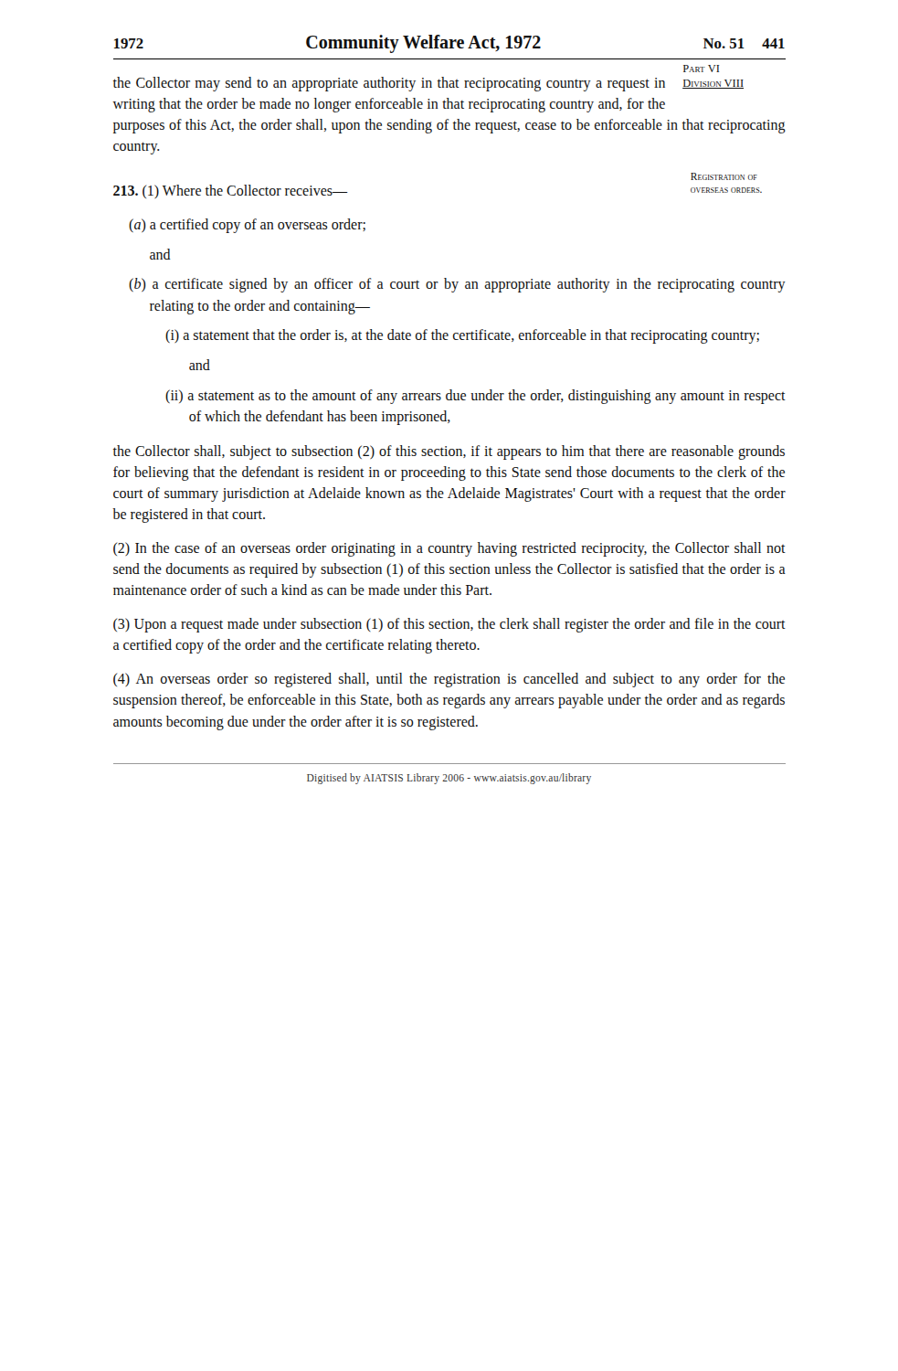1972 Community Welfare Act, 1972 No. 51 441
Part VI
Division VIII
the Collector may send to an appropriate authority in that reciprocating country a request in writing that the order be made no longer enforceable in that reciprocating country and, for the purposes of this Act, the order shall, upon the sending of the request, cease to be enforceable in that reciprocating country.
Registration of overseas orders.
213. (1) Where the Collector receives—
(a) a certified copy of an overseas order;
and
(b) a certificate signed by an officer of a court or by an appropriate authority in the reciprocating country relating to the order and containing—
(i) a statement that the order is, at the date of the certificate, enforceable in that reciprocating country;
and
(ii) a statement as to the amount of any arrears due under the order, distinguishing any amount in respect of which the defendant has been imprisoned,
the Collector shall, subject to subsection (2) of this section, if it appears to him that there are reasonable grounds for believing that the defendant is resident in or proceeding to this State send those documents to the clerk of the court of summary jurisdiction at Adelaide known as the Adelaide Magistrates' Court with a request that the order be registered in that court.
(2) In the case of an overseas order originating in a country having restricted reciprocity, the Collector shall not send the documents as required by subsection (1) of this section unless the Collector is satisfied that the order is a maintenance order of such a kind as can be made under this Part.
(3) Upon a request made under subsection (1) of this section, the clerk shall register the order and file in the court a certified copy of the order and the certificate relating thereto.
(4) An overseas order so registered shall, until the registration is cancelled and subject to any order for the suspension thereof, be enforceable in this State, both as regards any arrears payable under the order and as regards amounts becoming due under the order after it is so registered.
Digitised by AIATSIS Library 2006 - www.aiatsis.gov.au/library